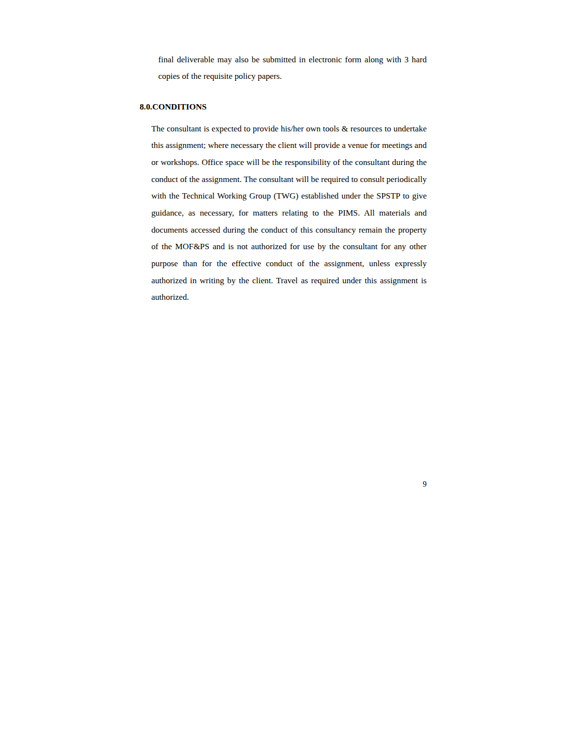final deliverable may also be submitted in electronic form along with 3 hard copies of the requisite policy papers.
8.0.CONDITIONS
The consultant is expected to provide his/her own tools & resources to undertake this assignment; where necessary the client will provide a venue for meetings and or workshops. Office space will be the responsibility of the consultant during the conduct of the assignment. The consultant will be required to consult periodically with the Technical Working Group (TWG) established under the SPSTP to give guidance, as necessary, for matters relating to the PIMS. All materials and documents accessed during the conduct of this consultancy remain the property of the MOF&PS and is not authorized for use by the consultant for any other purpose than for the effective conduct of the assignment, unless expressly authorized in writing by the client. Travel as required under this assignment is authorized.
9